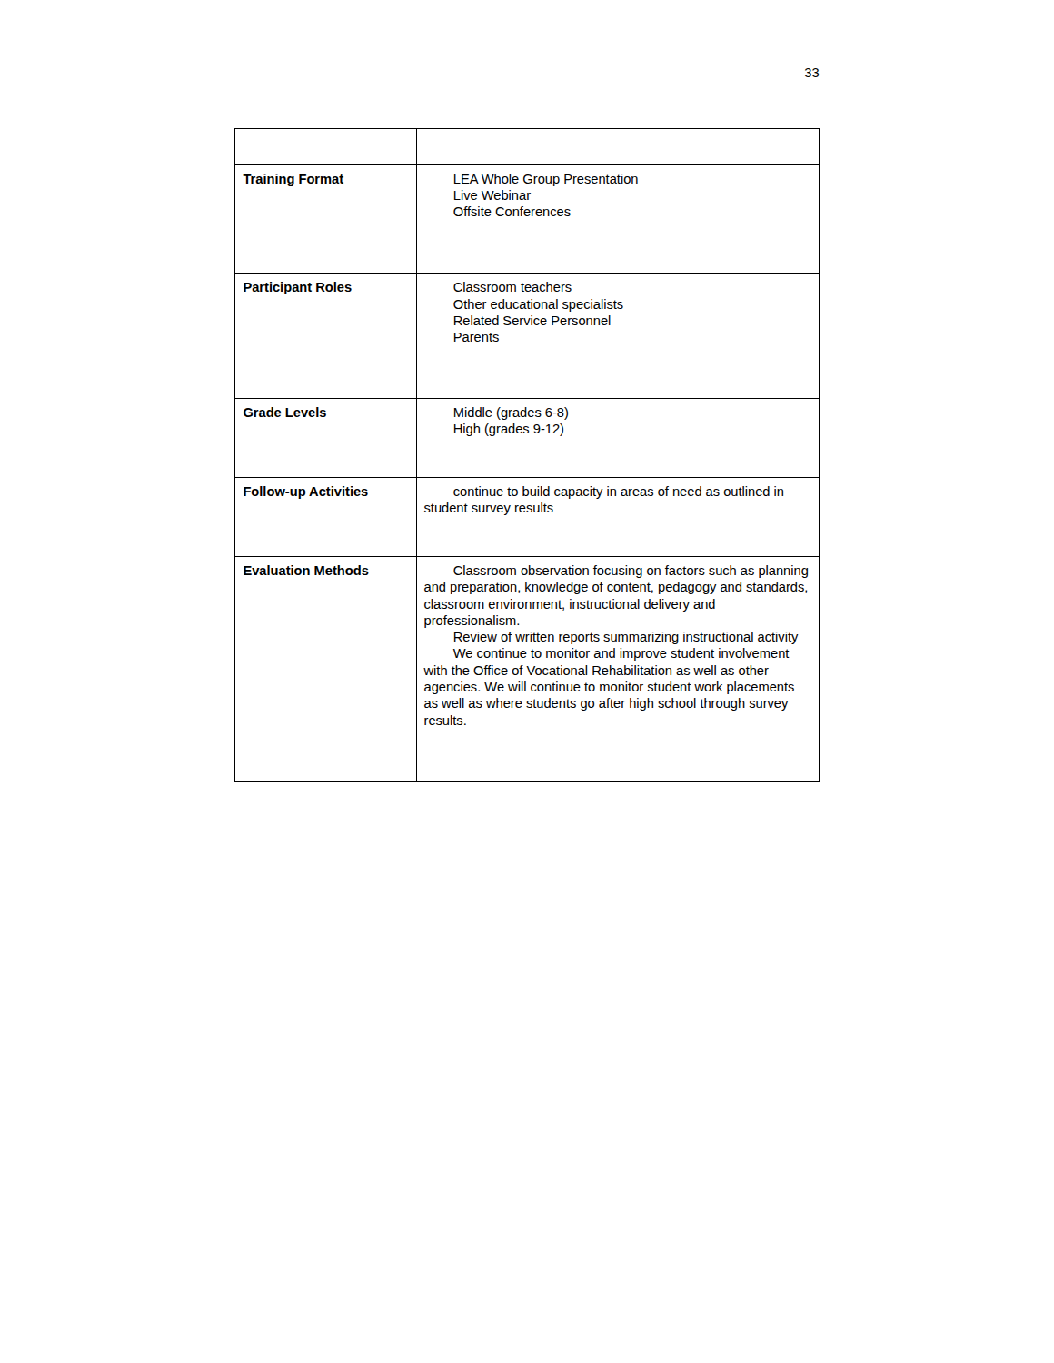33
| Training Format | LEA Whole Group Presentation Live Webinar Offsite Conferences |
| Participant Roles | Classroom teachers Other educational specialists Related Service Personnel Parents |
| Grade Levels | Middle (grades 6-8) High (grades 9-12) |
| Follow-up Activities | continue to build capacity in areas of need as outlined in student survey results |
| Evaluation Methods | Classroom observation focusing on factors such as planning and preparation, knowledge of content, pedagogy and standards, classroom environment, instructional delivery and professionalism. Review of written reports summarizing instructional activity We continue to monitor and improve student involvement with the Office of Vocational Rehabilitation as well as other agencies. We will continue to monitor student work placements as well as where students go after high school through survey results. |